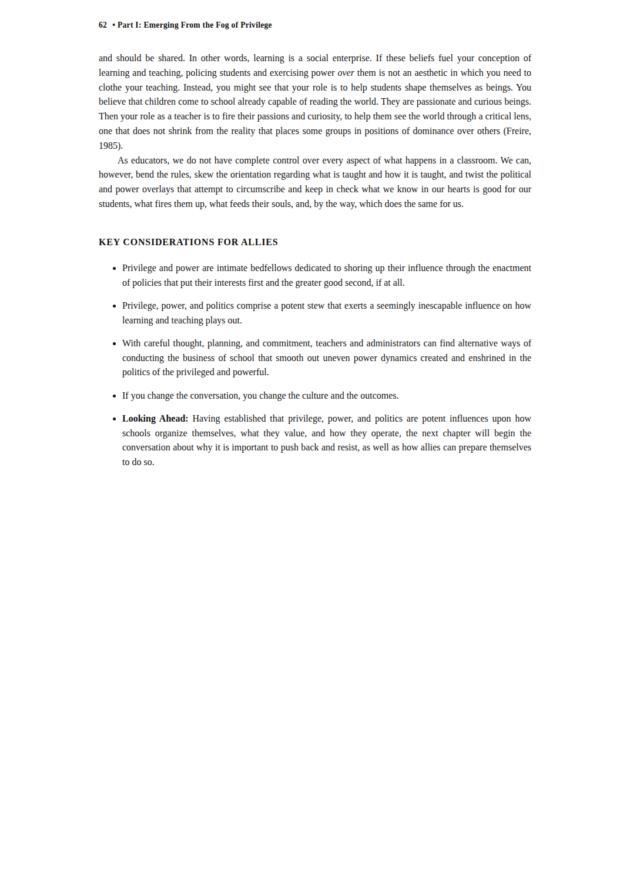62 • Part I: Emerging From the Fog of Privilege
and should be shared. In other words, learning is a social enterprise. If these beliefs fuel your conception of learning and teaching, policing students and exercising power over them is not an aesthetic in which you need to clothe your teaching. Instead, you might see that your role is to help students shape themselves as beings. You believe that children come to school already capable of reading the world. They are passionate and curious beings. Then your role as a teacher is to fire their passions and curiosity, to help them see the world through a critical lens, one that does not shrink from the reality that places some groups in positions of dominance over others (Freire, 1985).
As educators, we do not have complete control over every aspect of what happens in a classroom. We can, however, bend the rules, skew the orientation regarding what is taught and how it is taught, and twist the political and power overlays that attempt to circumscribe and keep in check what we know in our hearts is good for our students, what fires them up, what feeds their souls, and, by the way, which does the same for us.
KEY CONSIDERATIONS FOR ALLIES
Privilege and power are intimate bedfellows dedicated to shoring up their influence through the enactment of policies that put their interests first and the greater good second, if at all.
Privilege, power, and politics comprise a potent stew that exerts a seemingly inescapable influence on how learning and teaching plays out.
With careful thought, planning, and commitment, teachers and administrators can find alternative ways of conducting the business of school that smooth out uneven power dynamics created and enshrined in the politics of the privileged and powerful.
If you change the conversation, you change the culture and the outcomes.
Looking Ahead: Having established that privilege, power, and politics are potent influences upon how schools organize themselves, what they value, and how they operate, the next chapter will begin the conversation about why it is important to push back and resist, as well as how allies can prepare themselves to do so.